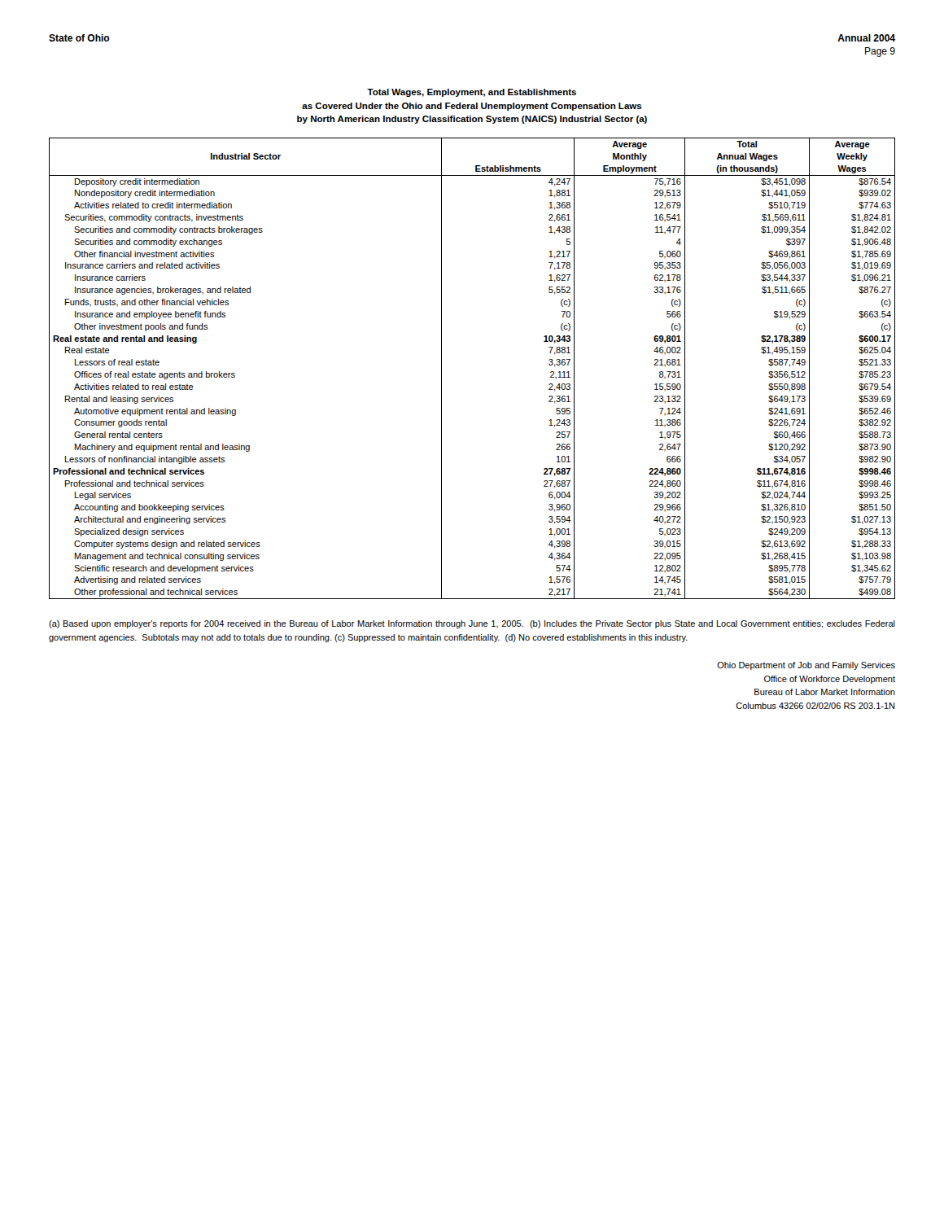State of Ohio
Annual 2004 Page 9
Total Wages, Employment, and Establishments
as Covered Under the Ohio and Federal Unemployment Compensation Laws
by North American Industry Classification System (NAICS) Industrial Sector (a)
| Industrial Sector | Establishments | Average Monthly Employment | Total Annual Wages (in thousands) | Average Weekly Wages |
| --- | --- | --- | --- | --- |
| Depository credit intermediation | 4,247 | 75,716 | $3,451,098 | $876.54 |
| Nondepository credit intermediation | 1,881 | 29,513 | $1,441,059 | $939.02 |
| Activities related to credit intermediation | 1,368 | 12,679 | $510,719 | $774.63 |
| Securities, commodity contracts, investments | 2,661 | 16,541 | $1,569,611 | $1,824.81 |
| Securities and commodity contracts brokerages | 1,438 | 11,477 | $1,099,354 | $1,842.02 |
| Securities and commodity exchanges | 5 | 4 | $397 | $1,906.48 |
| Other financial investment activities | 1,217 | 5,060 | $469,861 | $1,785.69 |
| Insurance carriers and related activities | 7,178 | 95,353 | $5,056,003 | $1,019.69 |
| Insurance carriers | 1,627 | 62,178 | $3,544,337 | $1,096.21 |
| Insurance agencies, brokerages, and related | 5,552 | 33,176 | $1,511,665 | $876.27 |
| Funds, trusts, and other financial vehicles | (c) | (c) | (c) | (c) |
| Insurance and employee benefit funds | 70 | 566 | $19,529 | $663.54 |
| Other investment pools and funds | (c) | (c) | (c) | (c) |
| Real estate and rental and leasing | 10,343 | 69,801 | $2,178,389 | $600.17 |
| Real estate | 7,881 | 46,002 | $1,495,159 | $625.04 |
| Lessors of real estate | 3,367 | 21,681 | $587,749 | $521.33 |
| Offices of real estate agents and brokers | 2,111 | 8,731 | $356,512 | $785.23 |
| Activities related to real estate | 2,403 | 15,590 | $550,898 | $679.54 |
| Rental and leasing services | 2,361 | 23,132 | $649,173 | $539.69 |
| Automotive equipment rental and leasing | 595 | 7,124 | $241,691 | $652.46 |
| Consumer goods rental | 1,243 | 11,386 | $226,724 | $382.92 |
| General rental centers | 257 | 1,975 | $60,466 | $588.73 |
| Machinery and equipment rental and leasing | 266 | 2,647 | $120,292 | $873.90 |
| Lessors of nonfinancial intangible assets | 101 | 666 | $34,057 | $982.90 |
| Professional and technical services | 27,687 | 224,860 | $11,674,816 | $998.46 |
| Professional and technical services | 27,687 | 224,860 | $11,674,816 | $998.46 |
| Legal services | 6,004 | 39,202 | $2,024,744 | $993.25 |
| Accounting and bookkeeping services | 3,960 | 29,966 | $1,326,810 | $851.50 |
| Architectural and engineering services | 3,594 | 40,272 | $2,150,923 | $1,027.13 |
| Specialized design services | 1,001 | 5,023 | $249,209 | $954.13 |
| Computer systems design and related services | 4,398 | 39,015 | $2,613,692 | $1,288.33 |
| Management and technical consulting services | 4,364 | 22,095 | $1,268,415 | $1,103.98 |
| Scientific research and development services | 574 | 12,802 | $895,778 | $1,345.62 |
| Advertising and related services | 1,576 | 14,745 | $581,015 | $757.79 |
| Other professional and technical services | 2,217 | 21,741 | $564,230 | $499.08 |
(a) Based upon employer's reports for 2004 received in the Bureau of Labor Market Information through June 1, 2005. (b) Includes the Private Sector plus State and Local Government entities; excludes Federal government agencies. Subtotals may not add to totals due to rounding. (c) Suppressed to maintain confidentiality. (d) No covered establishments in this industry.
Ohio Department of Job and Family Services
Office of Workforce Development
Bureau of Labor Market Information
Columbus 43266 02/02/06 RS 203.1-1N